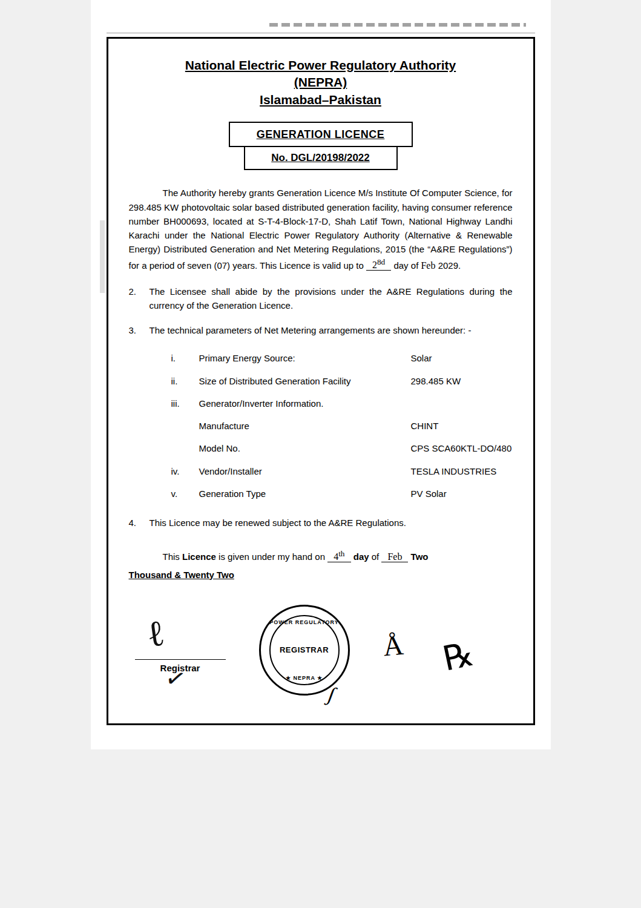National Electric Power Regulatory Authority
(NEPRA)
Islamabad–Pakistan
GENERATION LICENCE
No. DGL/20198/2022
The Authority hereby grants Generation Licence M/s Institute Of Computer Science, for 298.485 KW photovoltaic solar based distributed generation facility, having consumer reference number BH000693, located at S-T-4-Block-17-D, Shah Latif Town, National Highway Landhi Karachi under the National Electric Power Regulatory Authority (Alternative & Renewable Energy) Distributed Generation and Net Metering Regulations, 2015 (the “A&RE Regulations”) for a period of seven (07) years. This Licence is valid up to 28d day of Feb 2029.
2.
The Licensee shall abide by the provisions under the A&RE Regulations during the currency of the Generation Licence.
3.
The technical parameters of Net Metering arrangements are shown hereunder: -
| i. | Primary Energy Source: | Solar |
| ii. | Size of Distributed Generation Facility | 298.485 KW |
| iii. | Generator/Inverter Information. | |
| | Manufacture | CHINT |
| | Model No. | CPS SCA60KTL-DO/480 |
| iv. | Vendor/Installer | TESLA INDUSTRIES |
| v. | Generation Type | PV Solar |
4.
This Licence may be renewed subject to the A&RE Regulations.
This Licence is given under my hand on 4th day of Feb Two
Thousand & Twenty Two
ℓ
✓
Registrar
POWER REGULATORY
REGISTRAR
★ NEPRA ★
Å
℞
∫